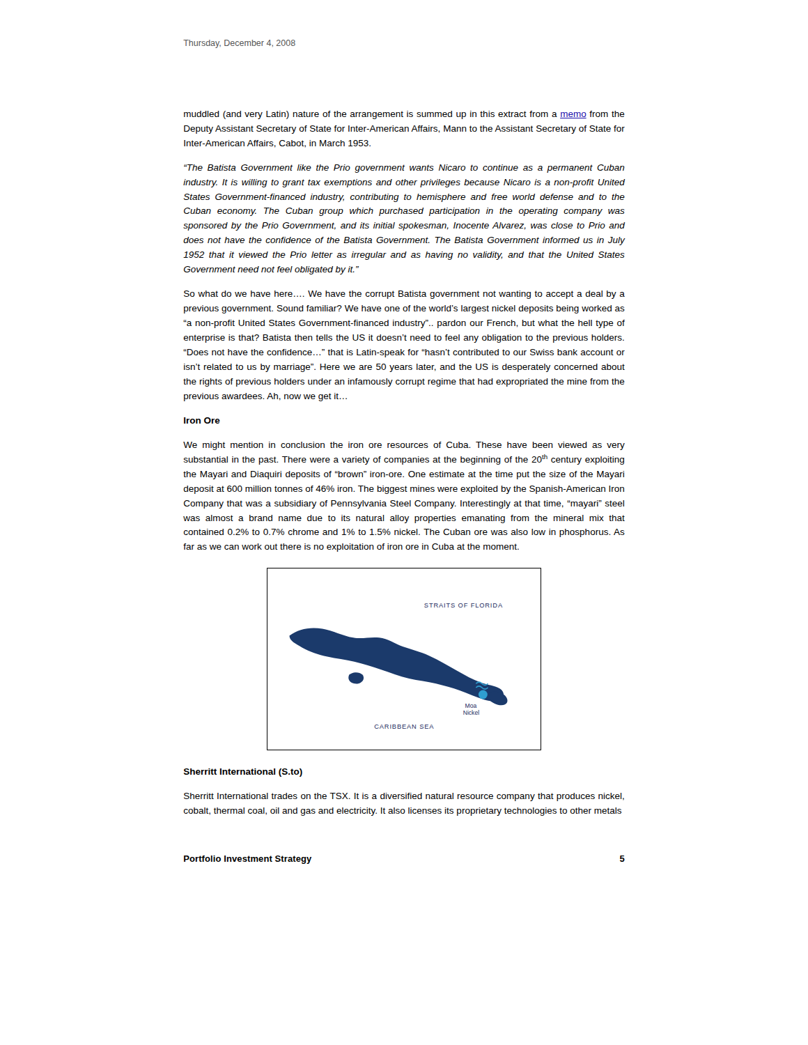Thursday, December 4, 2008
muddled (and very Latin) nature of the arrangement is summed up in this extract from a memo from the Deputy Assistant Secretary of State for Inter-American Affairs, Mann to the Assistant Secretary of State for Inter-American Affairs, Cabot, in March 1953.
“The Batista Government like the Prio government wants Nicaro to continue as a permanent Cuban industry. It is willing to grant tax exemptions and other privileges because Nicaro is a non-profit United States Government-financed industry, contributing to hemisphere and free world defense and to the Cuban economy. The Cuban group which purchased participation in the operating company was sponsored by the Prio Government, and its initial spokesman, Inocente Alvarez, was close to Prio and does not have the confidence of the Batista Government. The Batista Government informed us in July 1952 that it viewed the Prio letter as irregular and as having no validity, and that the United States Government need not feel obligated by it.”
So what do we have here…. We have the corrupt Batista government not wanting to accept a deal by a previous government. Sound familiar? We have one of the world’s largest nickel deposits being worked as “a non-profit United States Government-financed industry”.. pardon our French, but what the hell type of enterprise is that? Batista then tells the US it doesn’t need to feel any obligation to the previous holders. “Does not have the confidence…” that is Latin-speak for “hasn’t contributed to our Swiss bank account or isn’t related to us by marriage”. Here we are 50 years later, and the US is desperately concerned about the rights of previous holders under an infamously corrupt regime that had expropriated the mine from the previous awardees. Ah, now we get it…
Iron Ore
We might mention in conclusion the iron ore resources of Cuba. These have been viewed as very substantial in the past. There were a variety of companies at the beginning of the 20th century exploiting the Mayari and Diaquiri deposits of “brown” iron-ore. One estimate at the time put the size of the Mayari deposit at 600 million tonnes of 46% iron. The biggest mines were exploited by the Spanish-American Iron Company that was a subsidiary of Pennsylvania Steel Company. Interestingly at that time, “mayari” steel was almost a brand name due to its natural alloy properties emanating from the mineral mix that contained 0.2% to 0.7% chrome and 1% to 1.5% nickel. The Cuban ore was also low in phosphorus. As far as we can work out there is no exploitation of iron ore in Cuba at the moment.
STRAITS OF FLORIDA CARIBBEAN SEA Moa Nickel
Sherritt International (S.to)
Sherritt International trades on the TSX. It is a diversified natural resource company that produces nickel, cobalt, thermal coal, oil and gas and electricity. It also licenses its proprietary technologies to other metals
Portfolio Investment Strategy 5